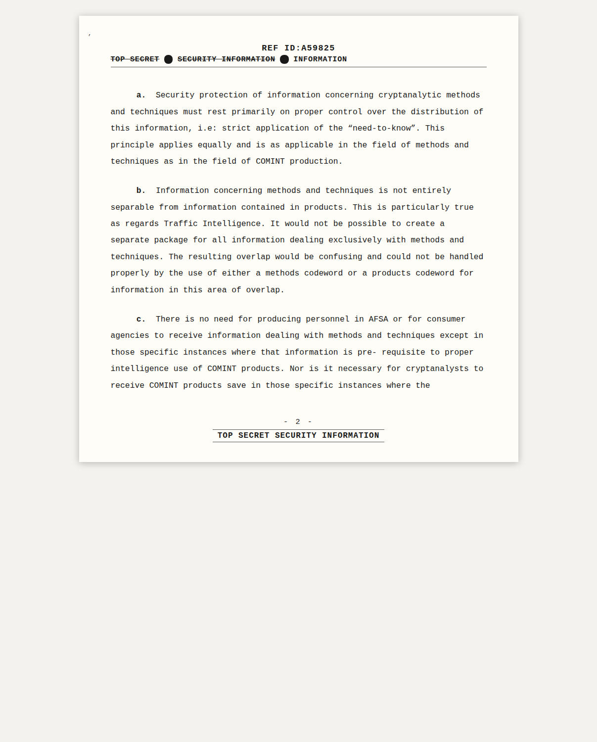’
REF ID:A59825
TOP SECRET SECURITY INFORMATION INFORMATION
a. Security protection of information concerning cryptanalytic methods and techniques must rest primarily on proper control over the distribution of this information, i.e: strict application of the “need-to-know”. This principle applies equally and is as applicable in the field of methods and techniques as in the field of COMINT production.
b. Information concerning methods and techniques is not entirely separable from information contained in products. This is particularly true as regards Traffic Intelligence. It would not be possible to create a separate package for all information dealing exclusively with methods and techniques. The resulting overlap would be confusing and could not be handled properly by the use of either a methods codeword or a products codeword for information in this area of overlap.
c. There is no need for producing personnel in AFSA or for consumer agencies to receive information dealing with methods and techniques except in those specific instances where that information is pre- requisite to proper intelligence use of COMINT products. Nor is it necessary for cryptanalysts to receive COMINT products save in those specific instances where the
- 2 -
TOP SECRET SECURITY INFORMATION